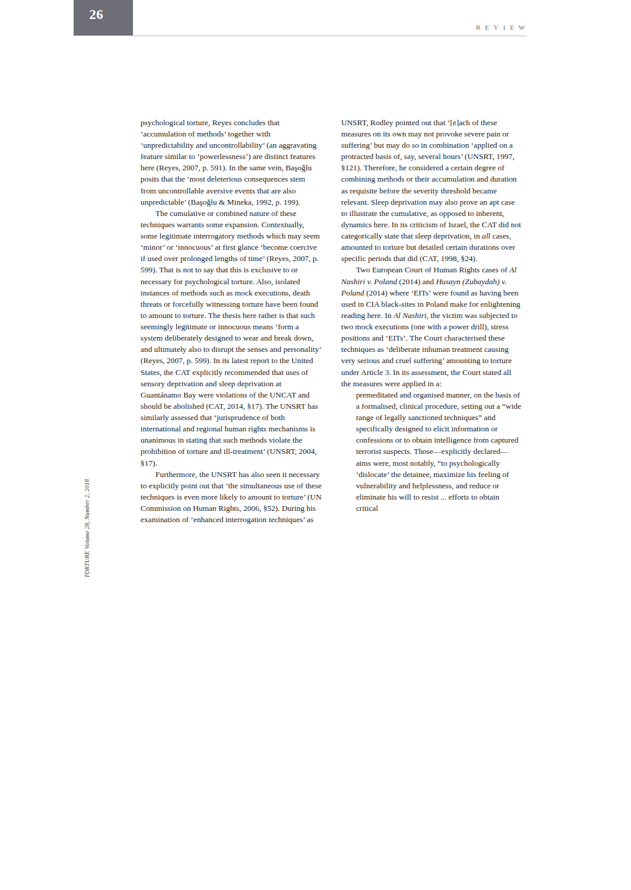26
R E V I E W
TORTURE Volume 28, Number 2, 2018
psychological torture, Reyes concludes that ‘accumulation of methods’ together with ‘unpredictability and uncontrollability’ (an aggravating feature similar to ‘powerlessness’) are distinct features here (Reyes, 2007, p. 591). In the same vein, Başoğlu posits that the ‘most deleterious consequences stem from uncontrollable aversive events that are also unpredictable’ (Başoğlu & Mineka, 1992, p. 199).
The cumulative or combined nature of these techniques warrants some expansion. Contextually, some legitimate interrogatory methods which may seem ‘minor’ or ‘innocuous’ at first glance ‘become coercive if used over prolonged lengths of time’ (Reyes, 2007, p. 599). That is not to say that this is exclusive to or necessary for psychological torture. Also, isolated instances of methods such as mock executions, death threats or forcefully witnessing torture have been found to amount to torture. The thesis here rather is that such seemingly legitimate or innocuous means ‘form a system deliberately designed to wear and break down, and ultimately also to disrupt the senses and personality’ (Reyes, 2007, p. 599). In its latest report to the United States, the CAT explicitly recommended that uses of sensory deprivation and sleep deprivation at Guantánamo Bay were violations of the UNCAT and should be abolished (CAT, 2014, §17). The UNSRT has similarly assessed that ‘jurisprudence of both international and regional human rights mechanisms is unanimous in stating that such methods violate the prohibition of torture and ill-treatment’ (UNSRT, 2004, §17).
Furthermore, the UNSRT has also seen it necessary to explicitly point out that ‘the simultaneous use of these techniques is even more likely to amount to torture’ (UN Commission on Human Rights, 2006, §52). During his examination of ‘enhanced interrogation techniques’ as UNSRT, Rodley pointed out that ‘[e]ach of these measures on its own may not provoke severe pain or suffering’ but may do so in combination ‘applied on a protracted basis of, say, several hours’ (UNSRT, 1997, §121). Therefore, he considered a certain degree of combining methods or their accumulation and duration as requisite before the severity threshold became relevant. Sleep deprivation may also prove an apt case to illustrate the cumulative, as opposed to inherent, dynamics here. In its criticism of Israel, the CAT did not categorically state that sleep deprivation, in all cases, amounted to torture but detailed certain durations over specific periods that did (CAT, 1998, §24).
Two European Court of Human Rights cases of Al Nashiri v. Poland (2014) and Husayn (Zubaydah) v. Poland (2014) where ‘EITs’ were found as having been used in CIA black-sites in Poland make for enlightening reading here. In Al Nashiri, the victim was subjected to two mock executions (one with a power drill), stress positions and ‘EITs’. The Court characterised these techniques as ‘deliberate inhuman treatment causing very serious and cruel suffering’ amounting to torture under Article 3. In its assessment, the Court stated all the measures were applied in a:
premeditated and organised manner, on the basis of a formalised, clinical procedure, setting out a “wide range of legally sanctioned techniques” and specifically designed to elicit information or confessions or to obtain intelligence from captured terrorist suspects. Those—explicitly declared—aims were, most notably, “to psychologically ‘dislocate’ the detainee, maximize his feeling of vulnerability and helplessness, and reduce or eliminate his will to resist ... efforts to obtain critical